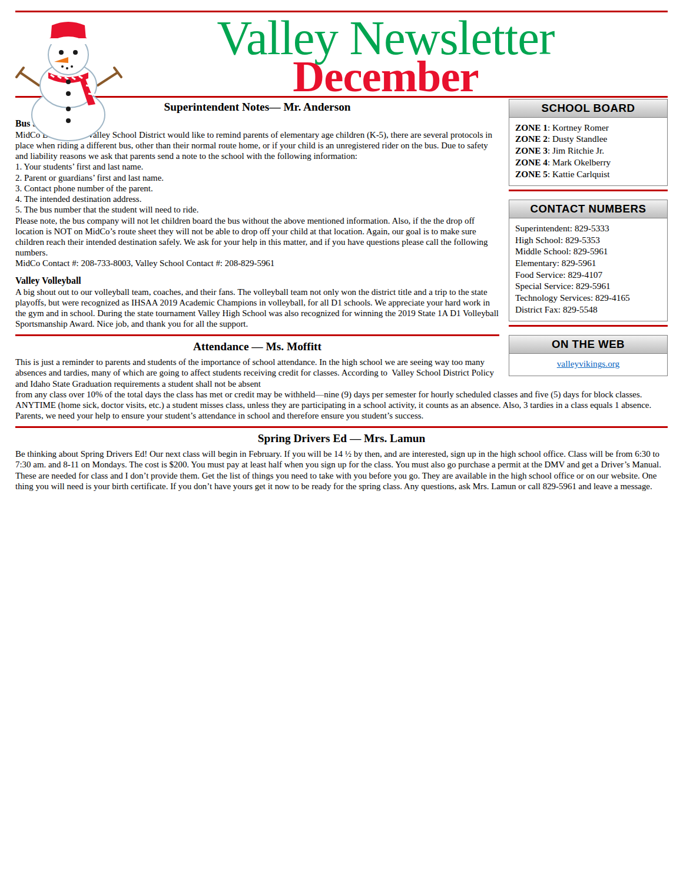Valley Newsletter
December
Superintendent Notes— Mr. Anderson
Bus Safety
MidCo Bus Co. and Valley School District would like to remind parents of elementary age children (K-5), there are several protocols in place when riding a different bus, other than their normal route home, or if your child is an unregistered rider on the bus. Due to safety and liability reasons we ask that parents send a note to the school with the following information:
1. Your students’ first and last name.
2. Parent or guardians’ first and last name.
3. Contact phone number of the parent.
4. The intended destination address.
5. The bus number that the student will need to ride.
Please note, the bus company will not let children board the bus without the above mentioned information. Also, if the the drop off location is NOT on MidCo’s route sheet they will not be able to drop off your child at that location. Again, our goal is to make sure children reach their intended destination safely. We ask for your help in this matter, and if you have questions please call the following numbers.
MidCo Contact #: 208-733-8003, Valley School Contact #: 208-829-5961
Valley Volleyball
A big shout out to our volleyball team, coaches, and their fans. The volleyball team not only won the district title and a trip to the state playoffs, but were recognized as IHSAA 2019 Academic Champions in volleyball, for all D1 schools. We appreciate your hard work in the gym and in school. During the state tournament Valley High School was also recognized for winning the 2019 State 1A D1 Volleyball Sportsmanship Award. Nice job, and thank you for all the support.
Attendance — Ms. Moffitt
This is just a reminder to parents and students of the importance of school attendance. In the high school we are seeing way too many absences and tardies, many of which are going to affect students receiving credit for classes. According to Valley School District Policy and Idaho State Graduation requirements a student shall not be absent
SCHOOL BOARD
ZONE 1: Kortney Romer
ZONE 2: Dusty Standlee
ZONE 3: Jim Ritchie Jr.
ZONE 4: Mark Okelberry
ZONE 5: Kattie Carlquist
CONTACT NUMBERS
Superintendent: 829-5333
High School: 829-5353
Middle School: 829-5961
Elementary: 829-5961
Food Service: 829-4107
Special Service: 829-5961
Technology Services: 829-4165
District Fax: 829-5548
ON THE WEB
valleyvikings.org
from any class over 10% of the total days the class has met or credit may be withheld—nine (9) days per semester for hourly scheduled classes and five (5) days for block classes. ANYTIME (home sick, doctor visits, etc.) a student misses class, unless they are participating in a school activity, it counts as an absence. Also, 3 tardies in a class equals 1 absence. Parents, we need your help to ensure your student’s attendance in school and therefore ensure you student’s success.
Spring Drivers Ed — Mrs. Lamun
Be thinking about Spring Drivers Ed! Our next class will begin in February. If you will be 14 ½ by then, and are interested, sign up in the high school office. Class will be from 6:30 to 7:30 am. and 8-11 on Mondays. The cost is $200. You must pay at least half when you sign up for the class. You must also go purchase a permit at the DMV and get a Driver’s Manual. These are needed for class and I don’t provide them. Get the list of things you need to take with you before you go. They are available in the high school office or on our website. One thing you will need is your birth certificate. If you don’t have yours get it now to be ready for the spring class. Any questions, ask Mrs. Lamun or call 829-5961 and leave a message.